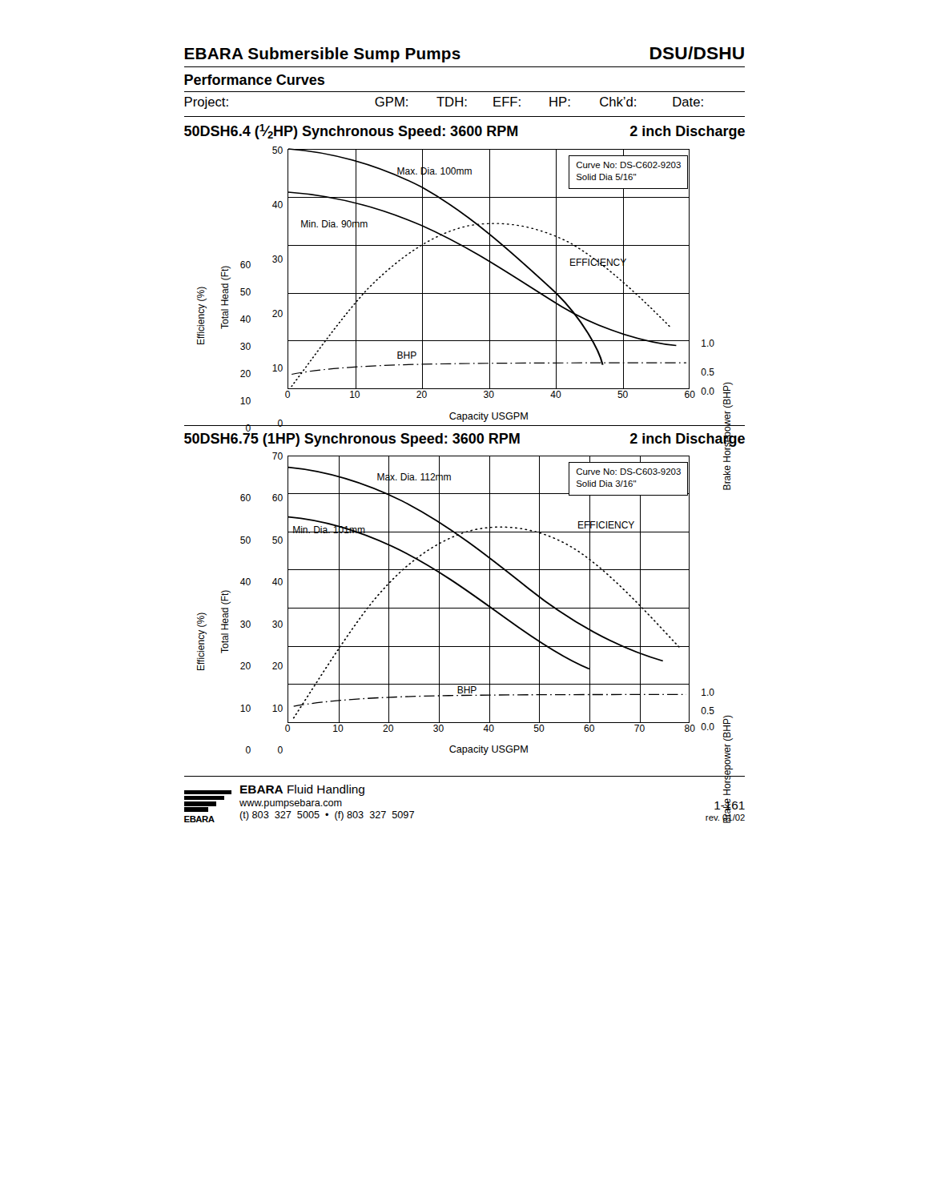EBARA Submersible Sump Pumps
DSU/DSHU
Performance Curves
Project:
GPM:
TDH:
EFF:
HP:
Chk’d:
Date:
50DSH6.4 (1⁄2 HP) Synchronous Speed: 3600 RPM
2 inch Discharge
Efficiency (%)
Total Head (Ft)
60
50
40
30
20
10
0
50
40
30
20
10
0
Curve No: DS-C602-9203
Solid Dia 5/16"
Max. Dia. 100mm
Min. Dia. 90mm
EFFICIENCY
BHP
1.0
0.5
0.0
Brake Horsepower (BHP)
0
10
20
30
40
50
60
Capacity USGPM
50DSH6.75 (1HP) Synchronous Speed: 3600 RPM
2 inch Discharge
Efficiency (%)
Total Head (Ft)
60
50
40
30
20
10
0
70
60
50
40
30
20
10
0
Curve No: DS-C603-9203
Solid Dia 3/16"
Max. Dia. 112mm
Min. Dia. 101mm
EFFICIENCY
BHP
1.0
0.5
0.0
Brake Horsepower (BHP)
0
10
20
30
40
50
60
70
80
Capacity USGPM
EBARA
EBARA Fluid Handling
www.pumpsebara.com
(t) 803 327 5005 • (f) 803 327 5097
1-161
rev. 01/02